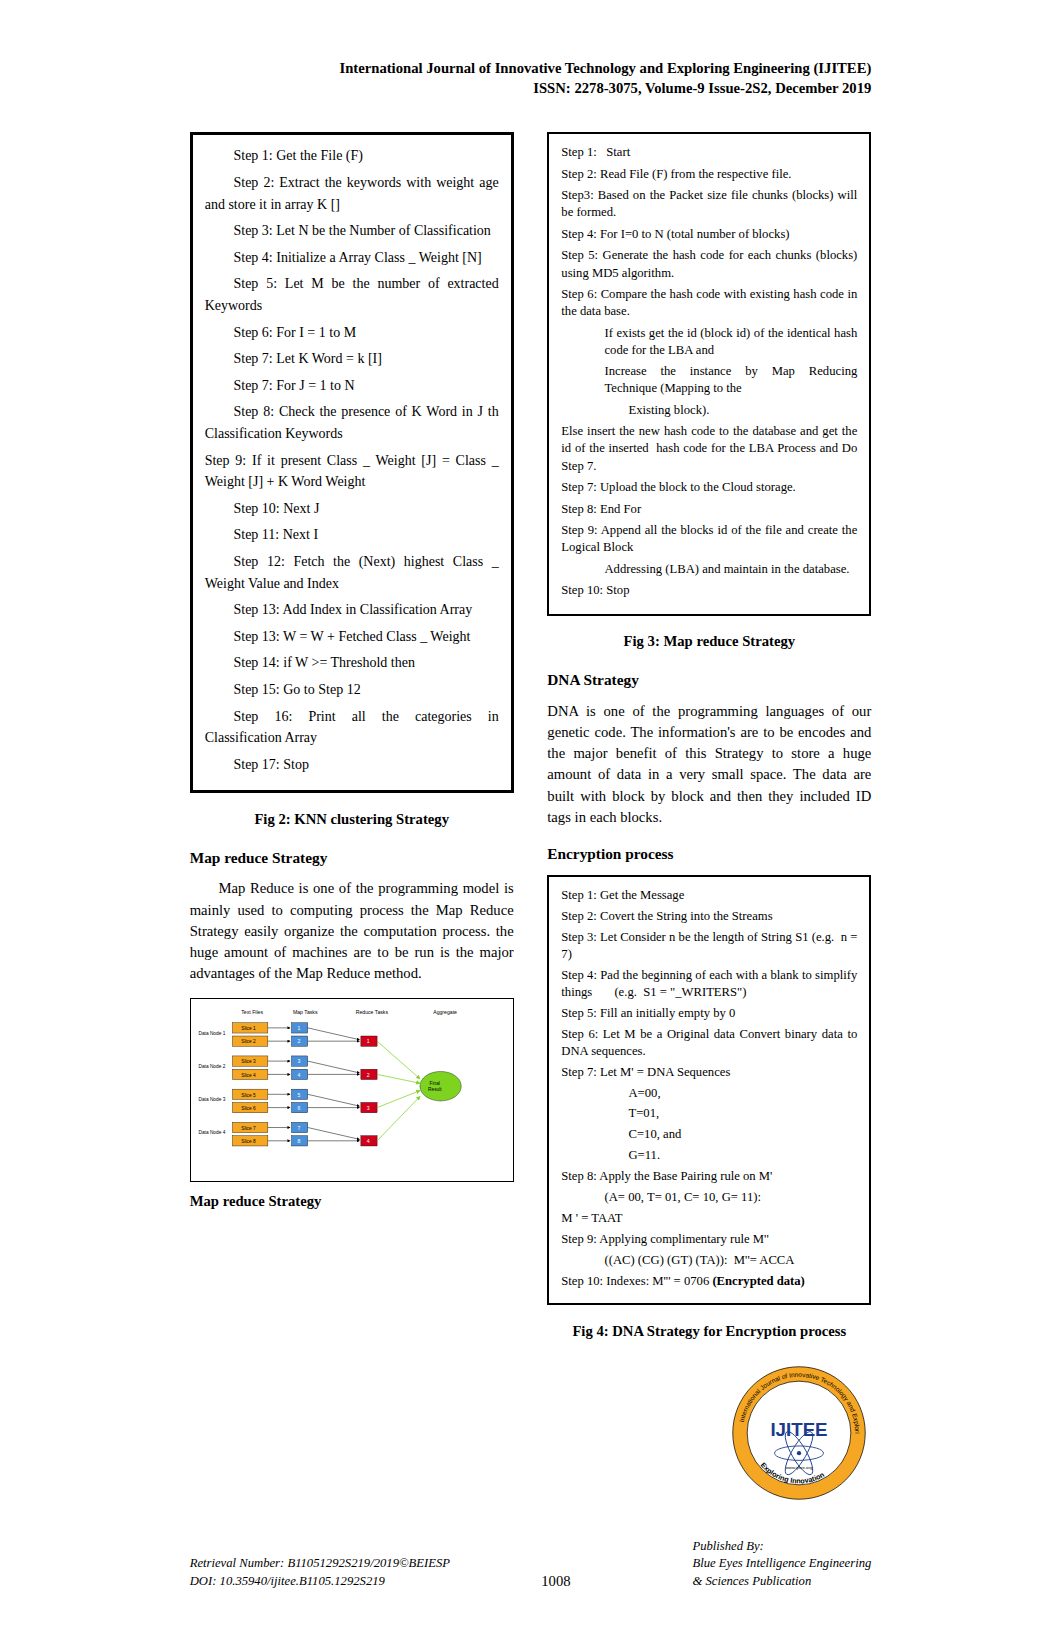International Journal of Innovative Technology and Exploring Engineering (IJITEE)
ISSN: 2278-3075, Volume-9 Issue-2S2, December 2019
Step 1: Get the File (F)
Step 2: Extract the keywords with weight age and store it in array K []
Step 3: Let N be the Number of Classification
Step 4: Initialize a Array Class _ Weight [N]
Step 5: Let M be the number of extracted Keywords
Step 6: For I = 1 to M
Step 7: Let K Word = k [I]
Step 7: For J = 1 to N
Step 8: Check the presence of K Word in J th Classification Keywords
Step 9: If it present Class _ Weight [J] = Class _ Weight [J] + K Word Weight
Step 10: Next J
Step 11: Next I
Step 12: Fetch the (Next) highest Class _ Weight Value and Index
Step 13: Add Index in Classification Array
Step 13: W = W + Fetched Class _ Weight
Step 14: if W >= Threshold then
Step 15: Go to Step 12
Step 16: Print all the categories in Classification Array
Step 17: Stop
Fig 2: KNN clustering Strategy
Map reduce Strategy
Map Reduce is one of the programming model is mainly used to computing process the Map Reduce Strategy easily organize the computation process. the huge amount of machines are to be run is the major advantages of the Map Reduce method.
Text Files Map Tasks Reduce Tasks Aggregate Data Node 1 Data Node 2 Data Node 3 Data Node 4 Slice 1 Slice 2 Slice 3 Slice 4 Slice 5 Slice 6 Slice 7 Slice 8 1 2 3 4 5 6 7 8 1 2 3 4 Final Result
Map reduce Strategy
Step 1: Start
Step 2: Read File (F) from the respective file.
Step3: Based on the Packet size file chunks (blocks) will be formed.
Step 4: For I=0 to N (total number of blocks)
Step 5: Generate the hash code for each chunks (blocks) using MD5 algorithm.
Step 6: Compare the hash code with existing hash code in the data base.
If exists get the id (block id) of the identical hash code for the LBA and
Increase the instance by Map Reducing Technique (Mapping to the
Existing block).
Else insert the new hash code to the database and get the id of the inserted hash code for the LBA Process and Do Step 7.
Step 7: Upload the block to the Cloud storage.
Step 8: End For
Step 9: Append all the blocks id of the file and create the Logical Block
Addressing (LBA) and maintain in the database.
Step 10: Stop
Fig 3: Map reduce Strategy
DNA Strategy
DNA is one of the programming languages of our genetic code. The information's are to be encodes and the major benefit of this Strategy to store a huge amount of data in a very small space. The data are built with block by block and then they included ID tags in each blocks.
Encryption process
Step 1: Get the Message
Step 2: Covert the String into the Streams
Step 3: Let Consider n be the length of String S1 (e.g. n = 7)
Step 4: Pad the beginning of each with a blank to simplify things (e.g. S1 = "_WRITERS")
Step 5: Fill an initially empty by 0
Step 6: Let M be a Original data Convert binary data to DNA sequences.
Step 7: Let M' = DNA Sequences
A=00,
T=01,
C=10, and
G=11.
Step 8: Apply the Base Pairing rule on M'
(A= 00, T= 01, C= 10, G= 11):
M ' = TAAT
Step 9: Applying complimentary rule M''
((AC) (CG) (GT) (TA)): M''= ACCA
Step 10: Indexes: M''' = 0706 (Encrypted data)
Fig 4: DNA Strategy for Encryption process
International Journal of Innovative Technology and Exploring Engineering Exploring Innovation IJITEE www.ijitee.org
Retrieval Number: B11051292S219/2019©BEIESP
DOI: 10.35940/ijitee.B1105.1292S219
1008
Published By:
Blue Eyes Intelligence Engineering
& Sciences Publication